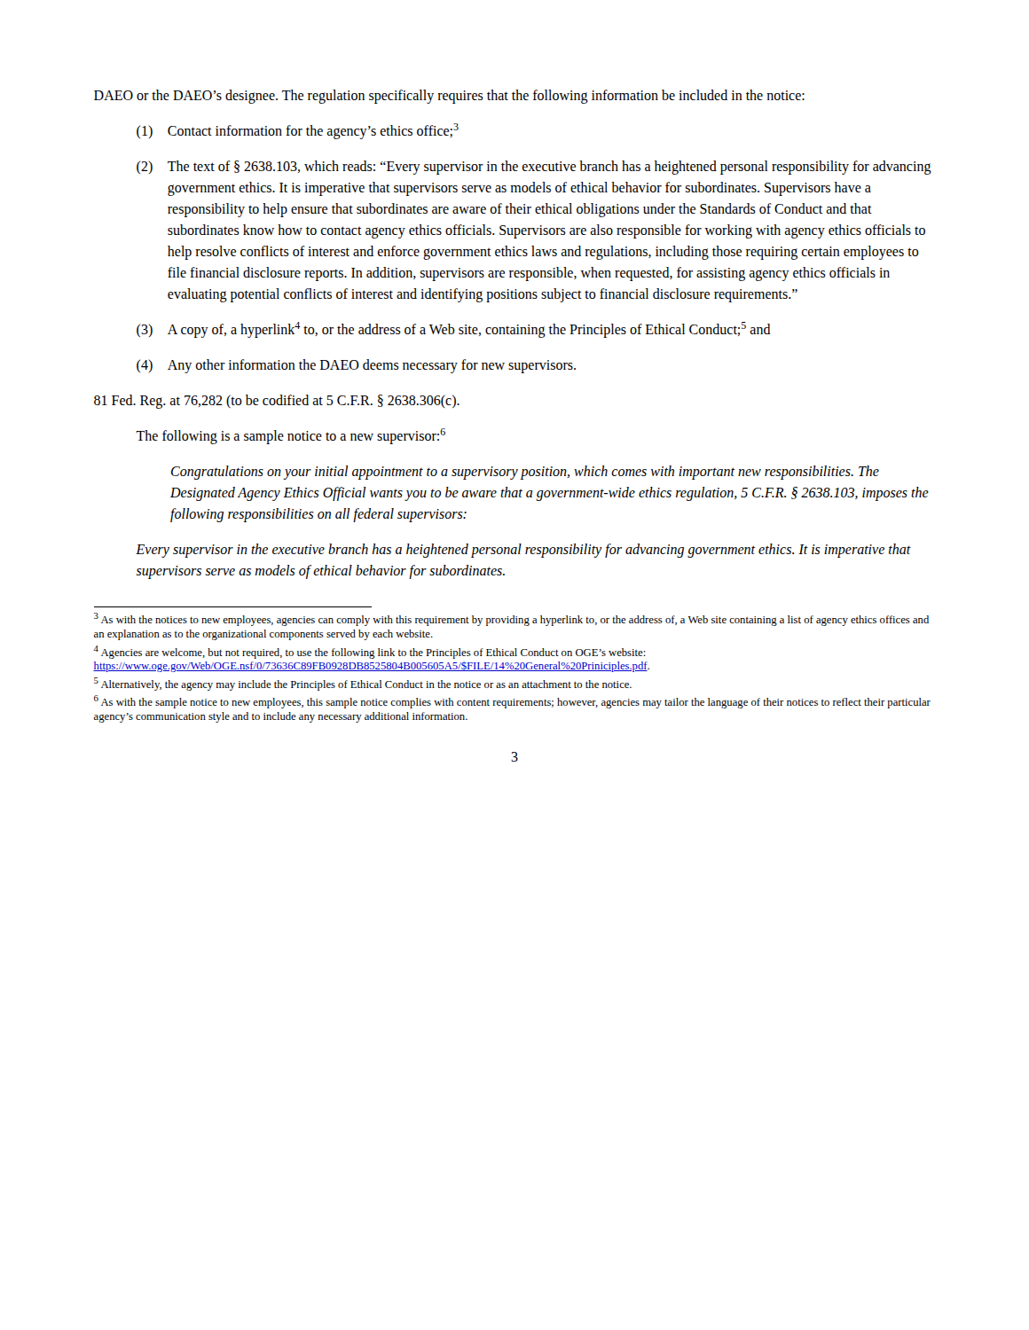DAEO or the DAEO’s designee. The regulation specifically requires that the following information be included in the notice:
(1) Contact information for the agency’s ethics office;3
(2) The text of § 2638.103, which reads: “Every supervisor in the executive branch has a heightened personal responsibility for advancing government ethics. It is imperative that supervisors serve as models of ethical behavior for subordinates. Supervisors have a responsibility to help ensure that subordinates are aware of their ethical obligations under the Standards of Conduct and that subordinates know how to contact agency ethics officials. Supervisors are also responsible for working with agency ethics officials to help resolve conflicts of interest and enforce government ethics laws and regulations, including those requiring certain employees to file financial disclosure reports. In addition, supervisors are responsible, when requested, for assisting agency ethics officials in evaluating potential conflicts of interest and identifying positions subject to financial disclosure requirements.”
(3) A copy of, a hyperlink4 to, or the address of a Web site, containing the Principles of Ethical Conduct;5 and
(4) Any other information the DAEO deems necessary for new supervisors.
81 Fed. Reg. at 76,282 (to be codified at 5 C.F.R. § 2638.306(c).
The following is a sample notice to a new supervisor:6
Congratulations on your initial appointment to a supervisory position, which comes with important new responsibilities. The Designated Agency Ethics Official wants you to be aware that a government-wide ethics regulation, 5 C.F.R. § 2638.103, imposes the following responsibilities on all federal supervisors:
Every supervisor in the executive branch has a heightened personal responsibility for advancing government ethics. It is imperative that supervisors serve as models of ethical behavior for subordinates.
3 As with the notices to new employees, agencies can comply with this requirement by providing a hyperlink to, or the address of, a Web site containing a list of agency ethics offices and an explanation as to the organizational components served by each website.
4 Agencies are welcome, but not required, to use the following link to the Principles of Ethical Conduct on OGE’s website:
https://www.oge.gov/Web/OGE.nsf/0/73636C89FB0928DB8525804B005605A5/$FILE/14%20General%20Priniciples.pdf.
5 Alternatively, the agency may include the Principles of Ethical Conduct in the notice or as an attachment to the notice.
6 As with the sample notice to new employees, this sample notice complies with content requirements; however, agencies may tailor the language of their notices to reflect their particular agency’s communication style and to include any necessary additional information.
3